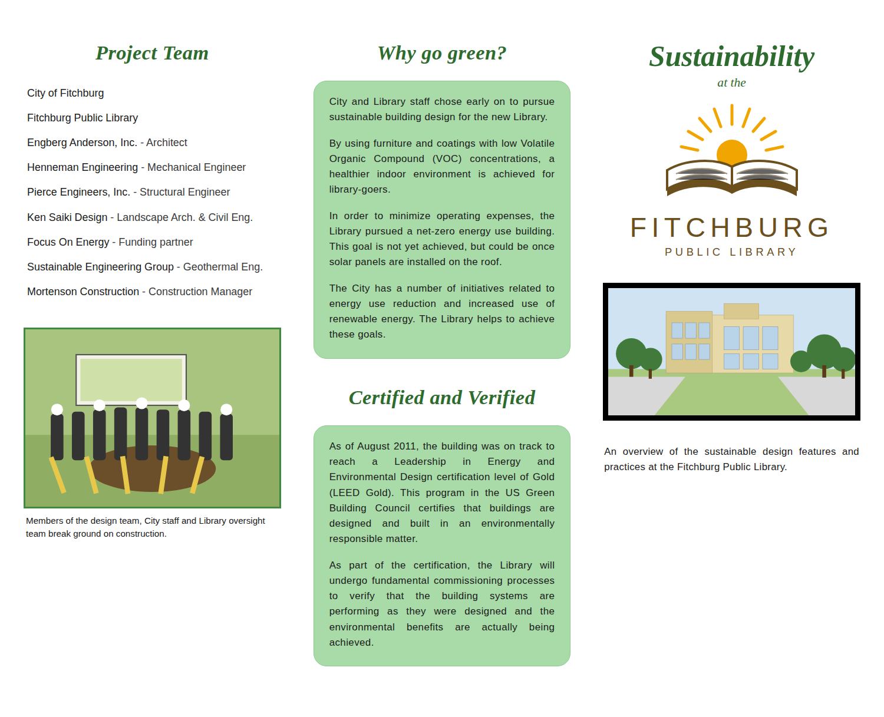Project Team
City of Fitchburg
Fitchburg Public Library
Engberg Anderson, Inc. - Architect
Henneman Engineering - Mechanical Engineer
Pierce Engineers, Inc. - Structural Engineer
Ken Saiki Design - Landscape Arch. & Civil Eng.
Focus On Energy - Funding partner
Sustainable Engineering Group - Geothermal Eng.
Mortenson Construction - Construction Manager
Members of the design team, City staff and Library oversight team break ground on construction.
Why go green?
City and Library staff chose early on to pursue sustainable building design for the new Library.
By using furniture and coatings with low Volatile Organic Compound (VOC) concentrations, a healthier indoor environment is achieved for library-goers.
In order to minimize operating expenses, the Library pursued a net-zero energy use building. This goal is not yet achieved, but could be once solar panels are installed on the roof.
The City has a number of initiatives related to energy use reduction and increased use of renewable energy. The Library helps to achieve these goals.
Certified and Verified
As of August 2011, the building was on track to reach a Leadership in Energy and Environmental Design certification level of Gold (LEED Gold). This program in the US Green Building Council certifies that buildings are designed and built in an environmentally responsible matter.
As part of the certification, the Library will undergo fundamental commissioning processes to verify that the building systems are performing as they were designed and the environmental benefits are actually being achieved.
Sustainability
at the
FITCHBURG PUBLIC LIBRARY
An overview of the sustainable design features and practices at the Fitchburg Public Library.